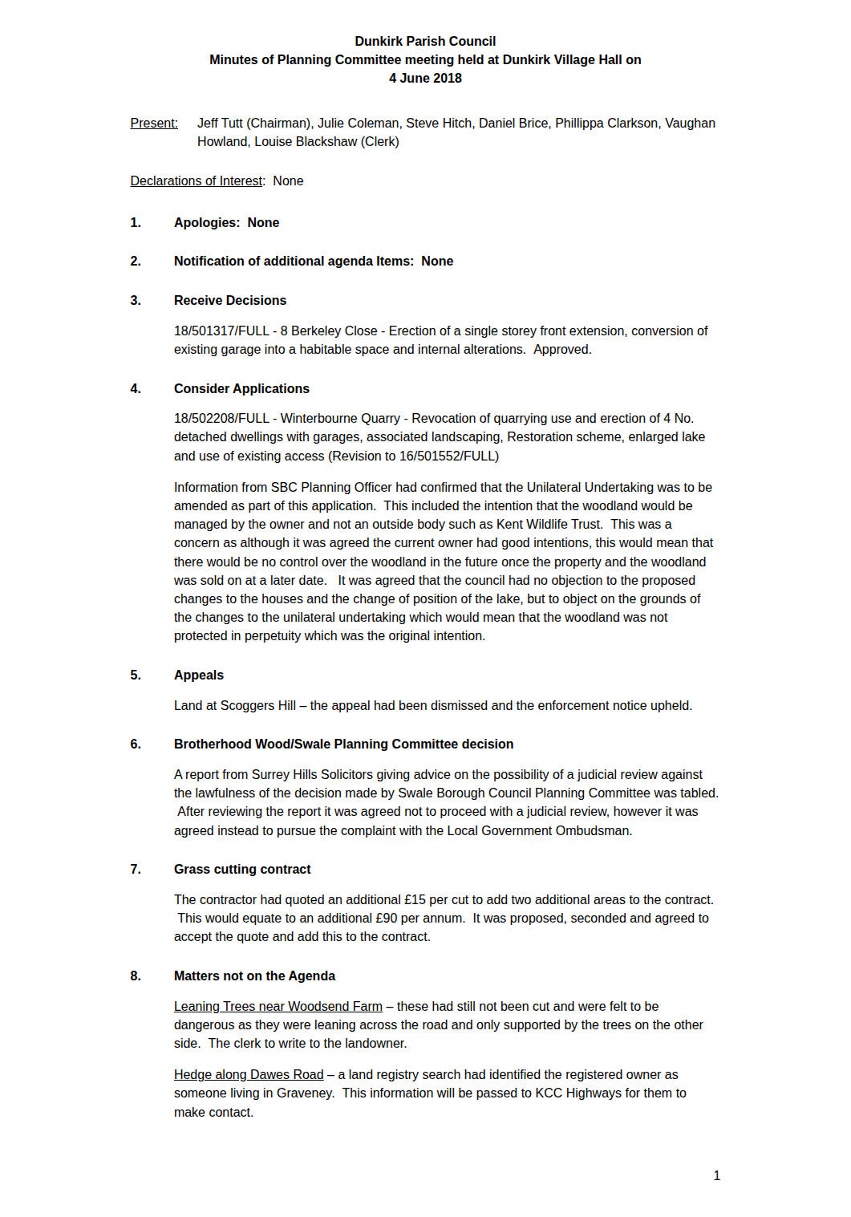Dunkirk Parish Council
Minutes of Planning Committee meeting held at Dunkirk Village Hall on
4 June 2018
Present:
Jeff Tutt (Chairman), Julie Coleman, Steve Hitch, Daniel Brice, Phillippa Clarkson, Vaughan Howland, Louise Blackshaw (Clerk)
Declarations of Interest: None
1.
Apologies: None
2.
Notification of additional agenda Items: None
3.
Receive Decisions
18/501317/FULL - 8 Berkeley Close - Erection of a single storey front extension, conversion of existing garage into a habitable space and internal alterations. Approved.
4.
Consider Applications
18/502208/FULL - Winterbourne Quarry - Revocation of quarrying use and erection of 4 No. detached dwellings with garages, associated landscaping, Restoration scheme, enlarged lake and use of existing access (Revision to 16/501552/FULL)
Information from SBC Planning Officer had confirmed that the Unilateral Undertaking was to be amended as part of this application. This included the intention that the woodland would be managed by the owner and not an outside body such as Kent Wildlife Trust. This was a concern as although it was agreed the current owner had good intentions, this would mean that there would be no control over the woodland in the future once the property and the woodland was sold on at a later date. It was agreed that the council had no objection to the proposed changes to the houses and the change of position of the lake, but to object on the grounds of the changes to the unilateral undertaking which would mean that the woodland was not protected in perpetuity which was the original intention.
5.
Appeals
Land at Scoggers Hill – the appeal had been dismissed and the enforcement notice upheld.
6.
Brotherhood Wood/Swale Planning Committee decision
A report from Surrey Hills Solicitors giving advice on the possibility of a judicial review against the lawfulness of the decision made by Swale Borough Council Planning Committee was tabled. After reviewing the report it was agreed not to proceed with a judicial review, however it was agreed instead to pursue the complaint with the Local Government Ombudsman.
7.
Grass cutting contract
The contractor had quoted an additional £15 per cut to add two additional areas to the contract. This would equate to an additional £90 per annum. It was proposed, seconded and agreed to accept the quote and add this to the contract.
8.
Matters not on the Agenda
Leaning Trees near Woodsend Farm – these had still not been cut and were felt to be dangerous as they were leaning across the road and only supported by the trees on the other side. The clerk to write to the landowner.
Hedge along Dawes Road – a land registry search had identified the registered owner as someone living in Graveney. This information will be passed to KCC Highways for them to make contact.
1